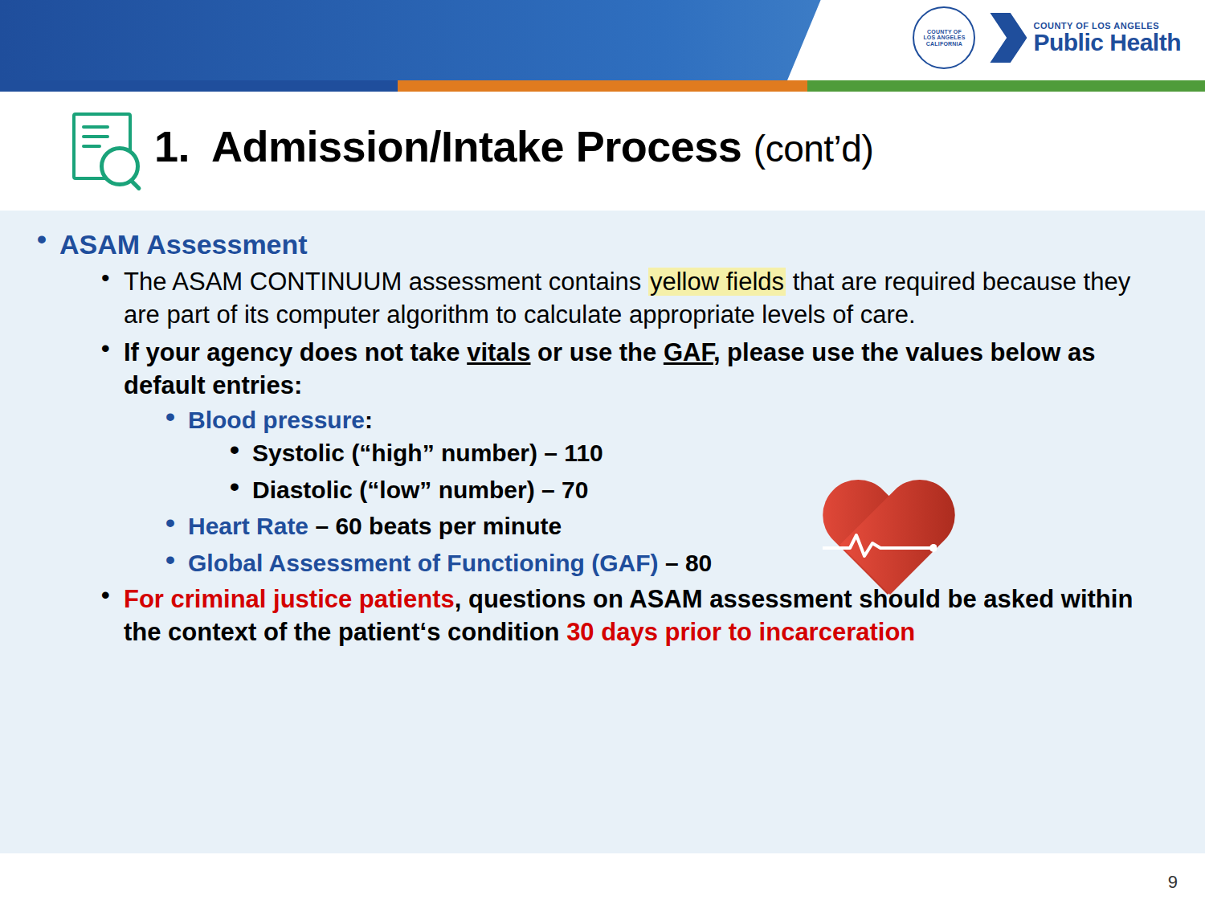COUNTY OF
LOS ANGELES
CALIFORNIA
County of Los Angeles
Public Health
1. Admission/Intake Process (cont’d)
ASAM Assessment
The ASAM CONTINUUM assessment contains yellow fields that are required because they are part of its computer algorithm to calculate appropriate levels of care.
If your agency does not take vitals or use the GAF, please use the values below as default entries:
Blood pressure:
Systolic (“high” number) – 110
Diastolic (“low” number) – 70
Heart Rate – 60 beats per minute
Global Assessment of Functioning (GAF) – 80
For criminal justice patients, questions on ASAM assessment should be asked within the context of the patient‘s condition 30 days prior to incarceration
9